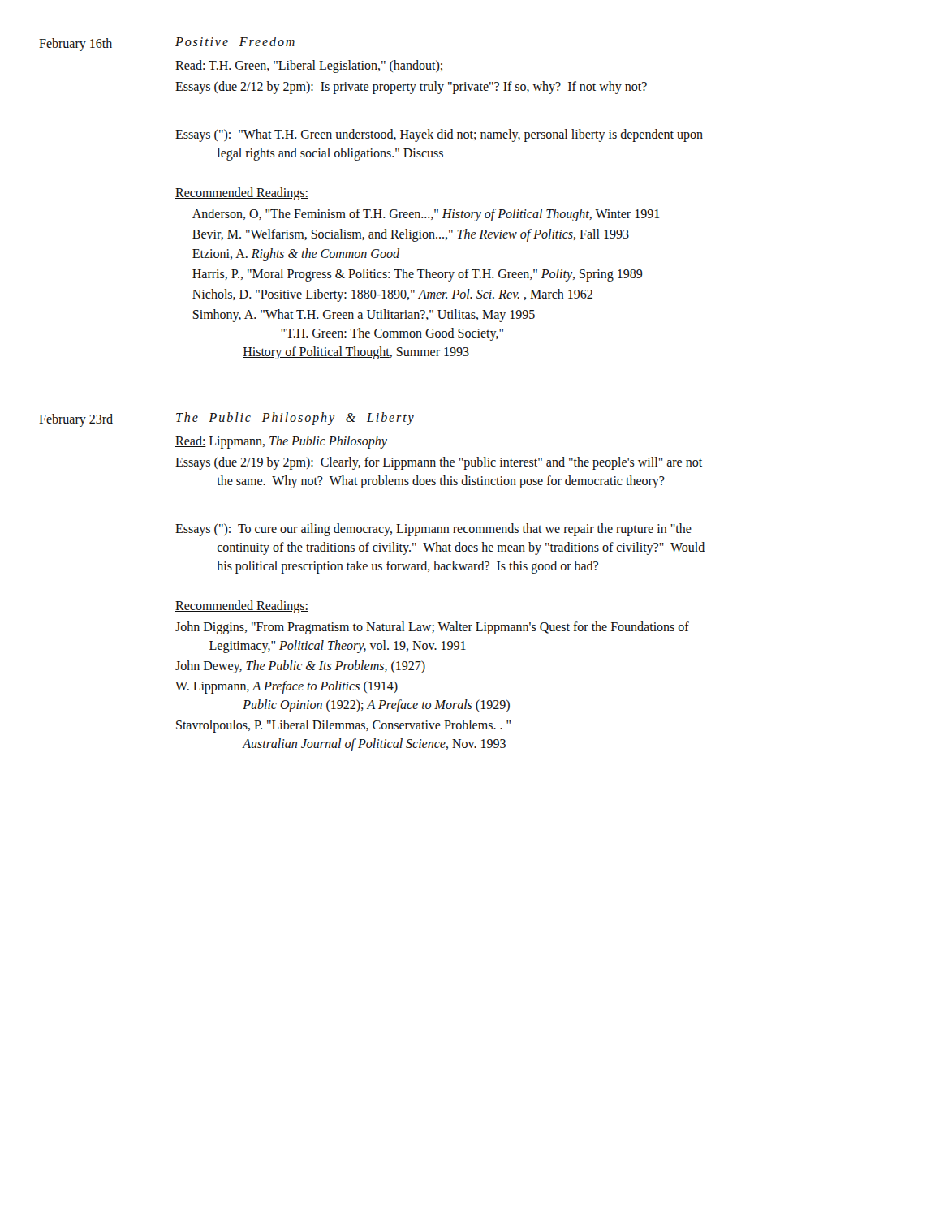February 16th
Positive Freedom
Read: T.H. Green, "Liberal Legislation," (handout);
Essays (due 2/12 by 2pm): Is private property truly "private"? If so, why? If not why not?
Essays ("): "What T.H. Green understood, Hayek did not; namely, personal liberty is dependent upon legal rights and social obligations." Discuss
Recommended Readings:
Anderson, O, "The Feminism of T.H. Green...," History of Political Thought, Winter 1991
Bevir, M. "Welfarism, Socialism, and Religion...," The Review of Politics, Fall 1993
Etzioni, A. Rights & the Common Good
Harris, P., "Moral Progress & Politics: The Theory of T.H. Green," Polity, Spring 1989
Nichols, D. "Positive Liberty: 1880-1890," Amer. Pol. Sci. Rev. , March 1962
Simhony, A. "What T.H. Green a Utilitarian?," Utilitas, May 1995 "T.H. Green: The Common Good Society," History of Political Thought, Summer 1993
February 23rd
The Public Philosophy & Liberty
Read: Lippmann, The Public Philosophy
Essays (due 2/19 by 2pm): Clearly, for Lippmann the "public interest" and "the people's will" are not the same. Why not? What problems does this distinction pose for democratic theory?
Essays ("): To cure our ailing democracy, Lippmann recommends that we repair the rupture in "the continuity of the traditions of civility." What does he mean by "traditions of civility?" Would his political prescription take us forward, backward? Is this good or bad?
Recommended Readings:
John Diggins, "From Pragmatism to Natural Law; Walter Lippmann's Quest for the Foundations of Legitimacy," Political Theory, vol. 19, Nov. 1991
John Dewey, The Public & Its Problems, (1927)
W. Lippmann, A Preface to Politics (1914) Public Opinion (1922); A Preface to Morals (1929)
Stavrolpoulos, P. "Liberal Dilemmas, Conservative Problems. . " Australian Journal of Political Science, Nov. 1993